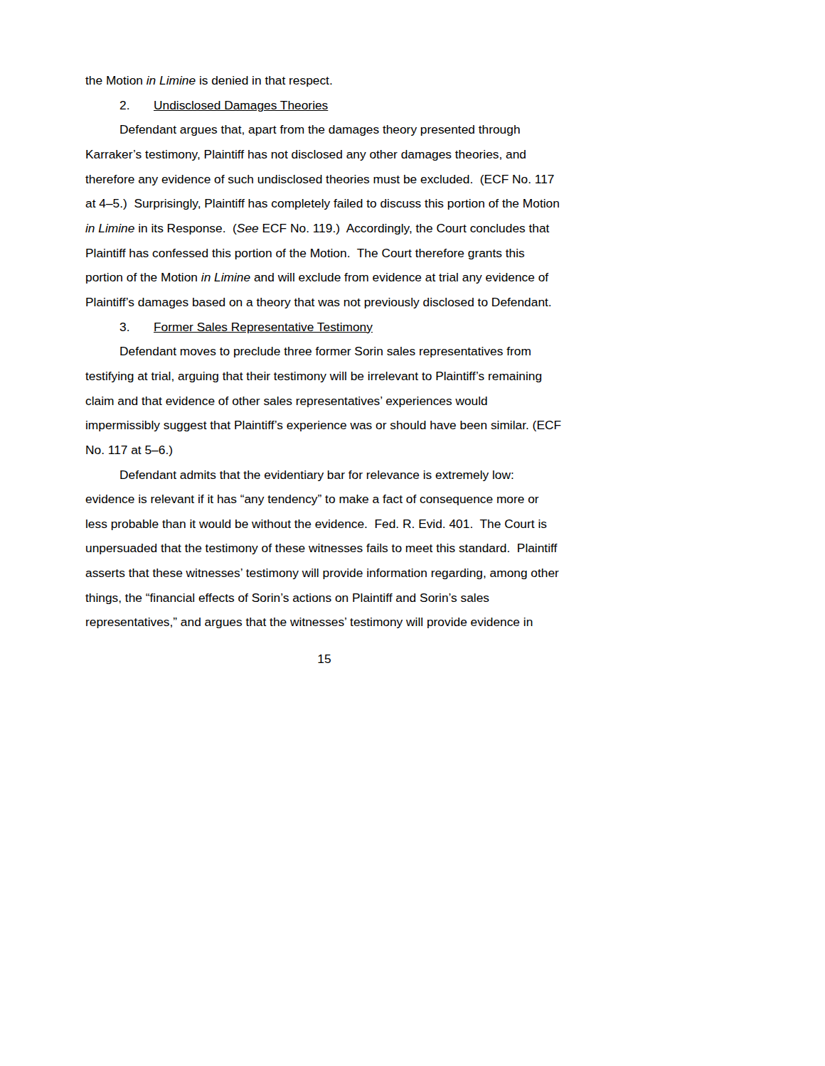the Motion in Limine is denied in that respect.
2. Undisclosed Damages Theories
Defendant argues that, apart from the damages theory presented through Karraker’s testimony, Plaintiff has not disclosed any other damages theories, and therefore any evidence of such undisclosed theories must be excluded. (ECF No. 117 at 4–5.) Surprisingly, Plaintiff has completely failed to discuss this portion of the Motion in Limine in its Response. (See ECF No. 119.) Accordingly, the Court concludes that Plaintiff has confessed this portion of the Motion. The Court therefore grants this portion of the Motion in Limine and will exclude from evidence at trial any evidence of Plaintiff’s damages based on a theory that was not previously disclosed to Defendant.
3. Former Sales Representative Testimony
Defendant moves to preclude three former Sorin sales representatives from testifying at trial, arguing that their testimony will be irrelevant to Plaintiff’s remaining claim and that evidence of other sales representatives’ experiences would impermissibly suggest that Plaintiff’s experience was or should have been similar. (ECF No. 117 at 5–6.)
Defendant admits that the evidentiary bar for relevance is extremely low: evidence is relevant if it has “any tendency” to make a fact of consequence more or less probable than it would be without the evidence. Fed. R. Evid. 401. The Court is unpersuaded that the testimony of these witnesses fails to meet this standard. Plaintiff asserts that these witnesses’ testimony will provide information regarding, among other things, the “financial effects of Sorin’s actions on Plaintiff and Sorin’s sales representatives,” and argues that the witnesses’ testimony will provide evidence in
15